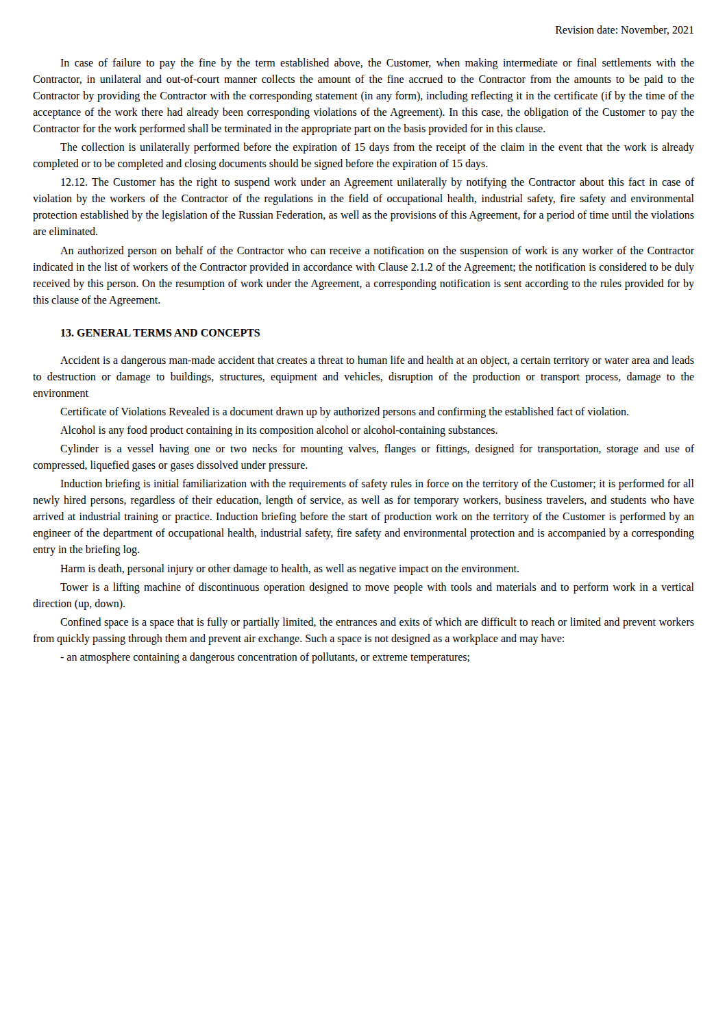Revision date: November, 2021
In case of failure to pay the fine by the term established above, the Customer, when making intermediate or final settlements with the Contractor, in unilateral and out-of-court manner collects the amount of the fine accrued to the Contractor from the amounts to be paid to the Contractor by providing the Contractor with the corresponding statement (in any form), including reflecting it in the certificate (if by the time of the acceptance of the work there had already been corresponding violations of the Agreement). In this case, the obligation of the Customer to pay the Contractor for the work performed shall be terminated in the appropriate part on the basis provided for in this clause.
The collection is unilaterally performed before the expiration of 15 days from the receipt of the claim in the event that the work is already completed or to be completed and closing documents should be signed before the expiration of 15 days.
12.12. The Customer has the right to suspend work under an Agreement unilaterally by notifying the Contractor about this fact in case of violation by the workers of the Contractor of the regulations in the field of occupational health, industrial safety, fire safety and environmental protection established by the legislation of the Russian Federation, as well as the provisions of this Agreement, for a period of time until the violations are eliminated.
An authorized person on behalf of the Contractor who can receive a notification on the suspension of work is any worker of the Contractor indicated in the list of workers of the Contractor provided in accordance with Clause 2.1.2 of the Agreement; the notification is considered to be duly received by this person. On the resumption of work under the Agreement, a corresponding notification is sent according to the rules provided for by this clause of the Agreement.
13. GENERAL TERMS AND CONCEPTS
Accident is a dangerous man-made accident that creates a threat to human life and health at an object, a certain territory or water area and leads to destruction or damage to buildings, structures, equipment and vehicles, disruption of the production or transport process, damage to the environment
Certificate of Violations Revealed is a document drawn up by authorized persons and confirming the established fact of violation.
Alcohol is any food product containing in its composition alcohol or alcohol-containing substances.
Cylinder is a vessel having one or two necks for mounting valves, flanges or fittings, designed for transportation, storage and use of compressed, liquefied gases or gases dissolved under pressure.
Induction briefing is initial familiarization with the requirements of safety rules in force on the territory of the Customer; it is performed for all newly hired persons, regardless of their education, length of service, as well as for temporary workers, business travelers, and students who have arrived at industrial training or practice. Induction briefing before the start of production work on the territory of the Customer is performed by an engineer of the department of occupational health, industrial safety, fire safety and environmental protection and is accompanied by a corresponding entry in the briefing log.
Harm is death, personal injury or other damage to health, as well as negative impact on the environment.
Tower is a lifting machine of discontinuous operation designed to move people with tools and materials and to perform work in a vertical direction (up, down).
Confined space is a space that is fully or partially limited, the entrances and exits of which are difficult to reach or limited and prevent workers from quickly passing through them and prevent air exchange. Such a space is not designed as a workplace and may have:
- an atmosphere containing a dangerous concentration of pollutants, or extreme temperatures;